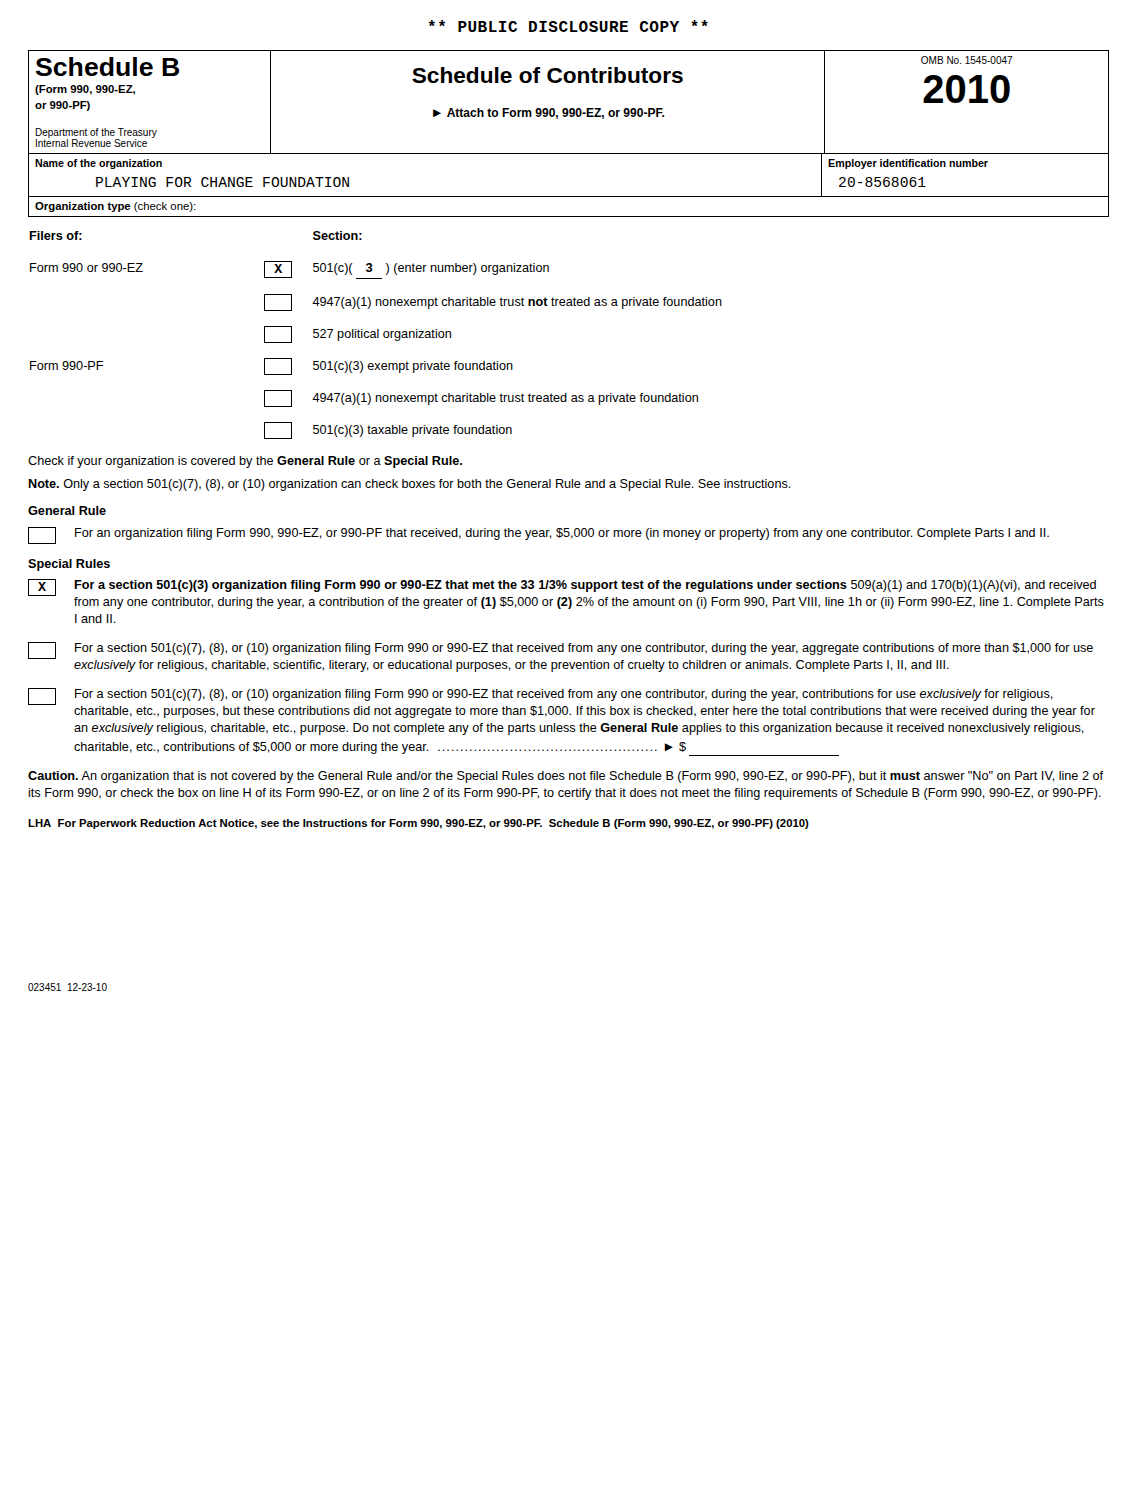** PUBLIC DISCLOSURE COPY **
| Schedule B (Form 990, 990-EZ, or 990-PF) Department of the Treasury Internal Revenue Service | Schedule of Contributors ► Attach to Form 990, 990-EZ, or 990-PF. | OMB No. 1545-0047 2010 |
| Name of the organization PLAYING FOR CHANGE FOUNDATION | Employer identification number 20-8568061 |
Organization type (check one):
| Filers of: | | Section: |
| Form 990 or 990-EZ | X | 501(c)( 3 ) (enter number) organization |
| | | 4947(a)(1) nonexempt charitable trust not treated as a private foundation |
| | | 527 political organization |
| Form 990-PF | | 501(c)(3) exempt private foundation |
| | | 4947(a)(1) nonexempt charitable trust treated as a private foundation |
| | | 501(c)(3) taxable private foundation |
Check if your organization is covered by the General Rule or a Special Rule.
Note. Only a section 501(c)(7), (8), or (10) organization can check boxes for both the General Rule and a Special Rule. See instructions.
General Rule
For an organization filing Form 990, 990-EZ, or 990-PF that received, during the year, $5,000 or more (in money or property) from any one contributor. Complete Parts I and II.
Special Rules
X
For a section 501(c)(3) organization filing Form 990 or 990-EZ that met the 33 1/3% support test of the regulations under sections 509(a)(1) and 170(b)(1)(A)(vi), and received from any one contributor, during the year, a contribution of the greater of (1) $5,000 or (2) 2% of the amount on (i) Form 990, Part VIII, line 1h or (ii) Form 990-EZ, line 1. Complete Parts I and II.
For a section 501(c)(7), (8), or (10) organization filing Form 990 or 990-EZ that received from any one contributor, during the year, aggregate contributions of more than $1,000 for use exclusively for religious, charitable, scientific, literary, or educational purposes, or the prevention of cruelty to children or animals. Complete Parts I, II, and III.
For a section 501(c)(7), (8), or (10) organization filing Form 990 or 990-EZ that received from any one contributor, during the year, contributions for use exclusively for religious, charitable, etc., purposes, but these contributions did not aggregate to more than $1,000. If this box is checked, enter here the total contributions that were received during the year for an exclusively religious, charitable, etc., purpose. Do not complete any of the parts unless the General Rule applies to this organization because it received nonexclusively religious, charitable, etc., contributions of $5,000 or more during the year. ................................................. ► $
Caution. An organization that is not covered by the General Rule and/or the Special Rules does not file Schedule B (Form 990, 990-EZ, or 990-PF), but it must answer "No" on Part IV, line 2 of its Form 990, or check the box on line H of its Form 990-EZ, or on line 2 of its Form 990-PF, to certify that it does not meet the filing requirements of Schedule B (Form 990, 990-EZ, or 990-PF).
LHA For Paperwork Reduction Act Notice, see the Instructions for Form 990, 990-EZ, or 990-PF. Schedule B (Form 990, 990-EZ, or 990-PF) (2010)
023451 12-23-10